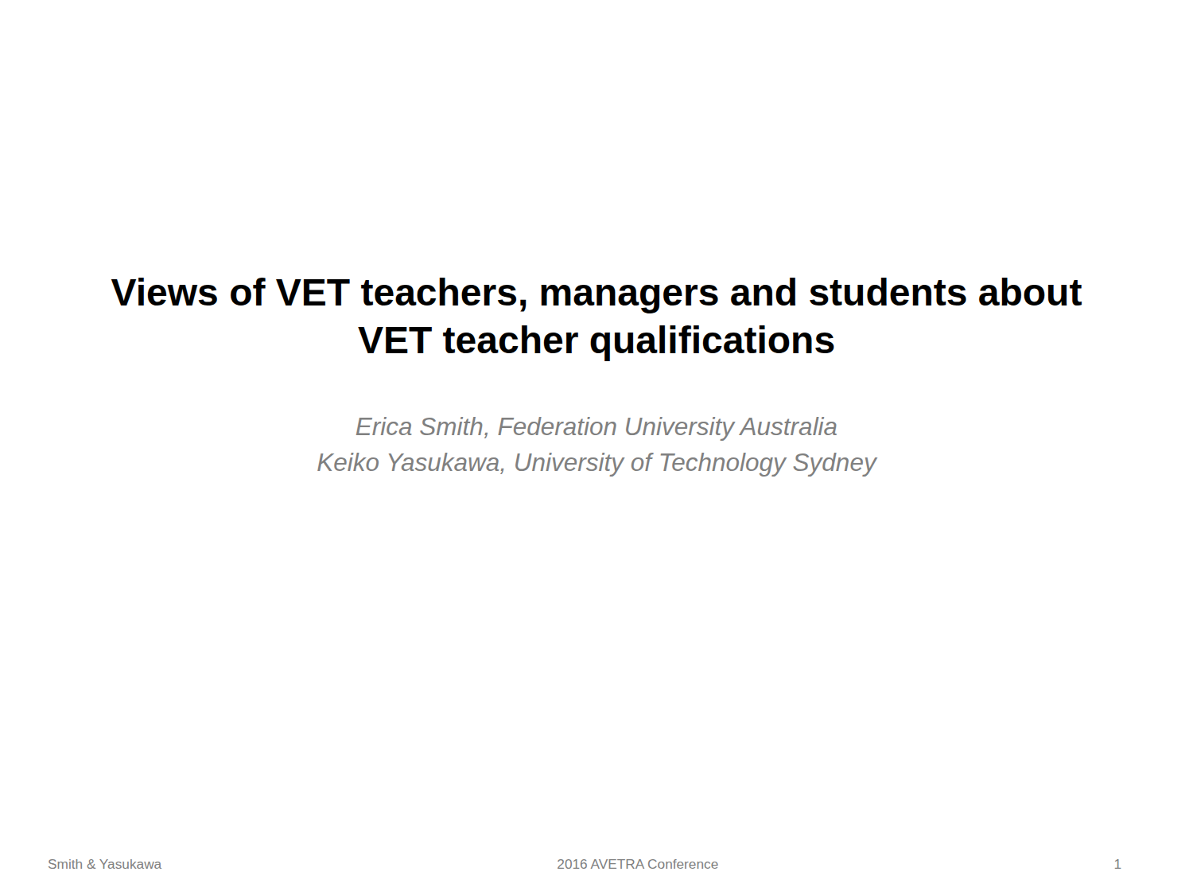Views of VET teachers, managers and students about VET teacher qualifications
Erica Smith, Federation University Australia
Keiko Yasukawa, University of Technology Sydney
Smith & Yasukawa 2016 AVETRA Conference 1